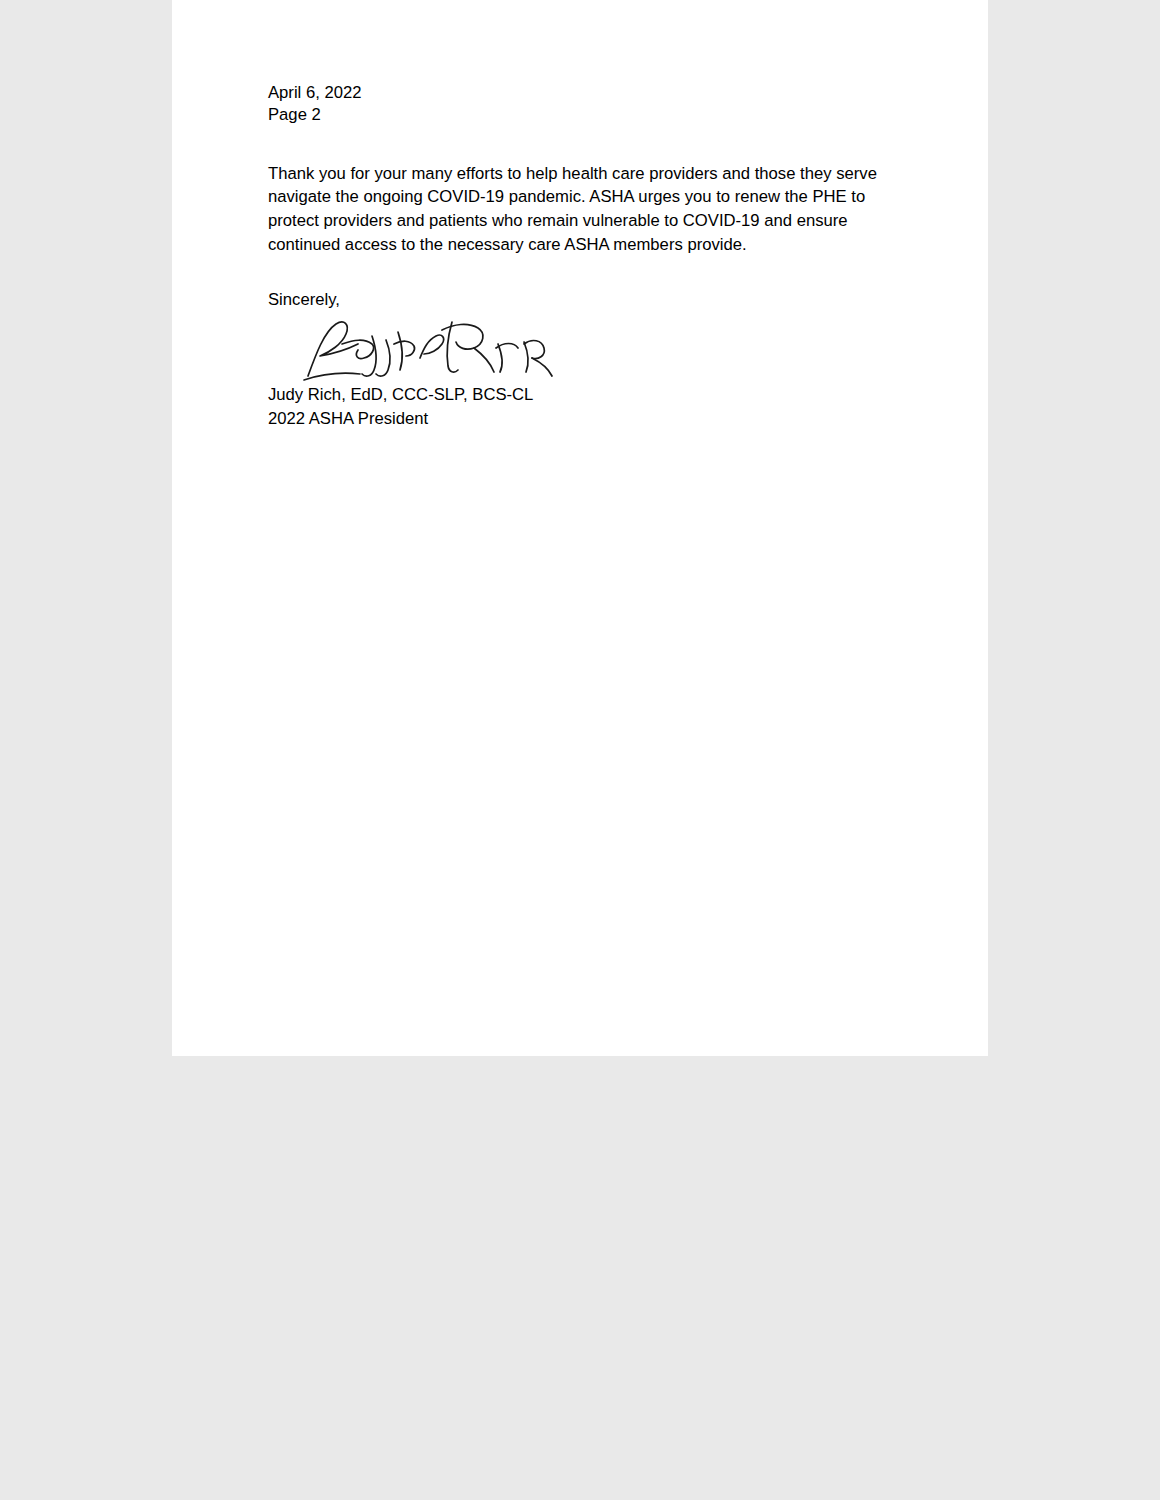April 6, 2022 Page 2
Thank you for your many efforts to help health care providers and those they serve navigate the ongoing COVID-19 pandemic. ASHA urges you to renew the PHE to protect providers and patients who remain vulnerable to COVID-19 and ensure continued access to the necessary care ASHA members provide.
Sincerely,
Judy Rich, EdD, CCC-SLP, BCS-CL 2022 ASHA President